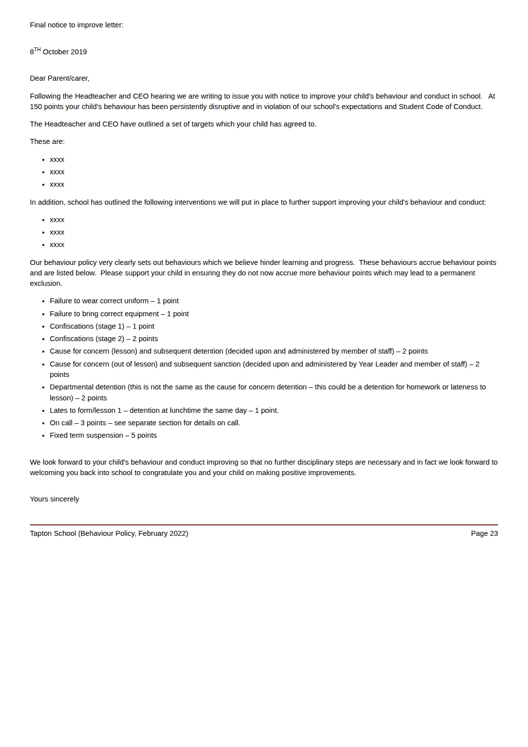Final notice to improve letter:
8TH October 2019
Dear Parent/carer,
Following the Headteacher and CEO hearing we are writing to issue you with notice to improve your child's behaviour and conduct in school. At 150 points your child's behaviour has been persistently disruptive and in violation of our school's expectations and Student Code of Conduct.
The Headteacher and CEO have outlined a set of targets which your child has agreed to.
These are:
xxxx
xxxx
xxxx
In addition, school has outlined the following interventions we will put in place to further support improving your child's behaviour and conduct:
xxxx
xxxx
xxxx
Our behaviour policy very clearly sets out behaviours which we believe hinder learning and progress. These behaviours accrue behaviour points and are listed below. Please support your child in ensuring they do not now accrue more behaviour points which may lead to a permanent exclusion.
Failure to wear correct uniform – 1 point
Failure to bring correct equipment – 1 point
Confiscations (stage 1) – 1 point
Confiscations (stage 2) – 2 points
Cause for concern (lesson) and subsequent detention (decided upon and administered by member of staff) – 2 points
Cause for concern (out of lesson) and subsequent sanction (decided upon and administered by Year Leader and member of staff) – 2 points
Departmental detention (this is not the same as the cause for concern detention – this could be a detention for homework or lateness to lesson) – 2 points
Lates to form/lesson 1 – detention at lunchtime the same day – 1 point.
On call – 3 points – see separate section for details on call.
Fixed term suspension – 5 points
We look forward to your child's behaviour and conduct improving so that no further disciplinary steps are necessary and in fact we look forward to welcoming you back into school to congratulate you and your child on making positive improvements.
Yours sincerely
Tapton School (Behaviour Policy, February 2022) Page 23